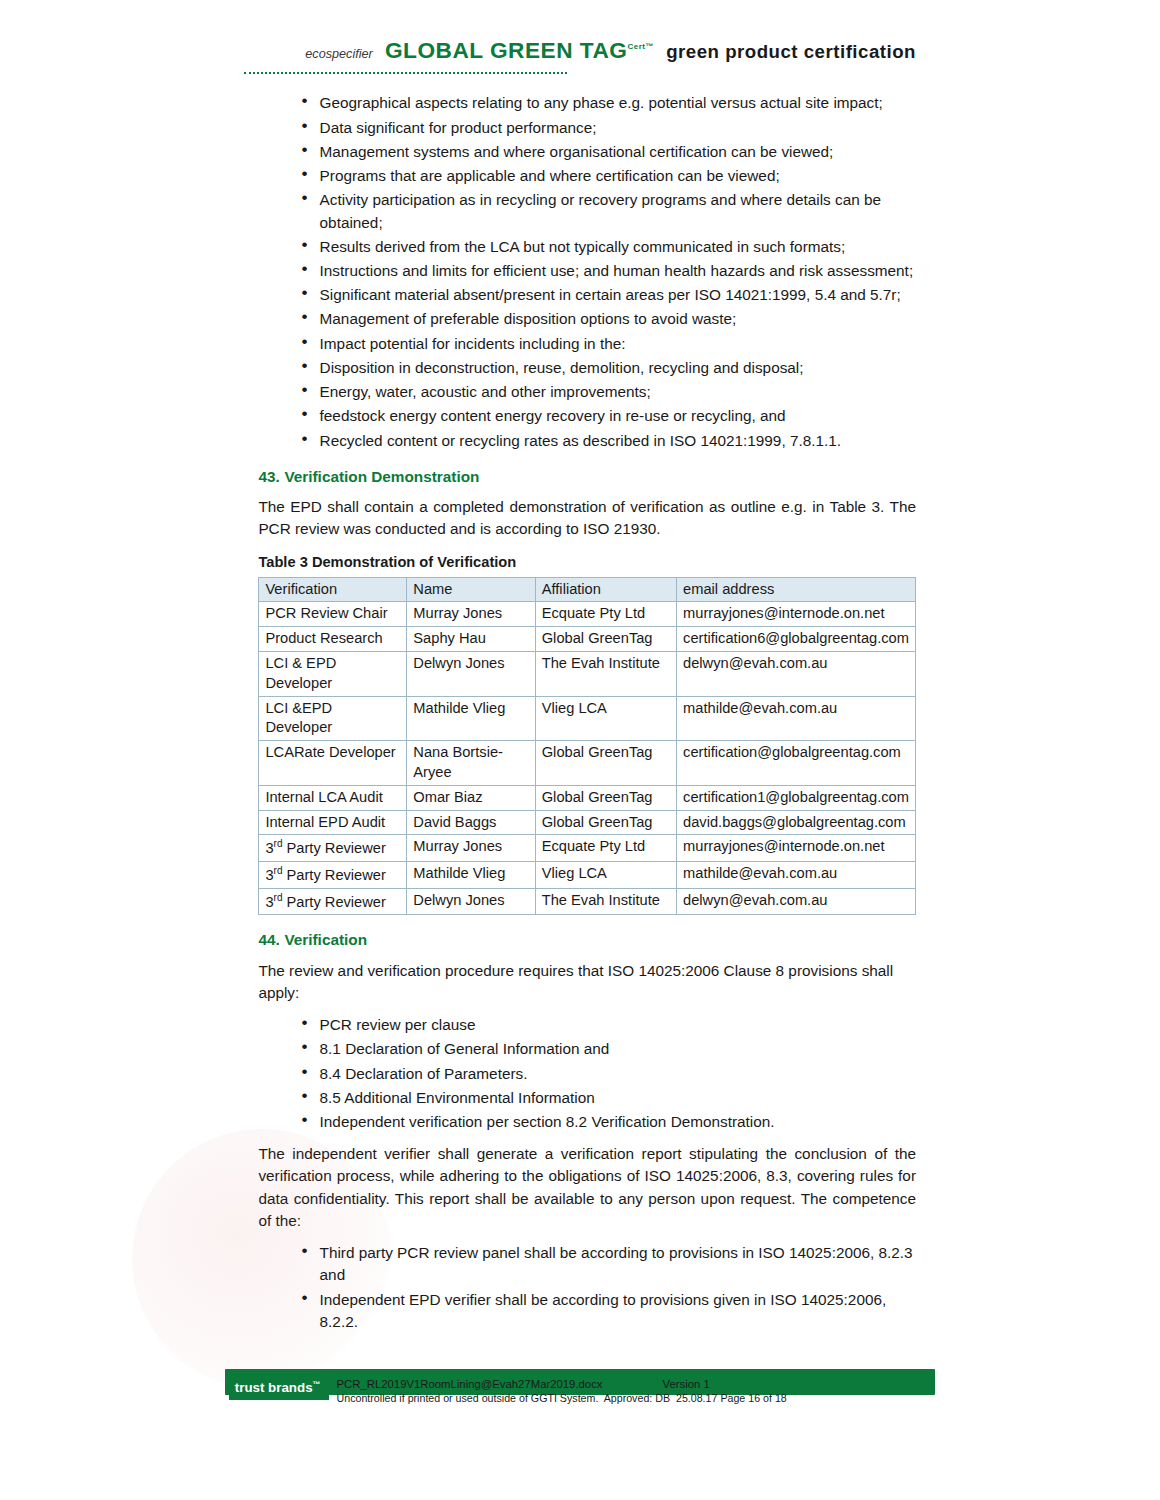ecospecifier GLOBAL GREEN TAGCert™ green product certification
Geographical aspects relating to any phase e.g. potential versus actual site impact;
Data significant for product performance;
Management systems and where organisational certification can be viewed;
Programs that are applicable and where certification can be viewed;
Activity participation as in recycling or recovery programs and where details can be obtained;
Results derived from the LCA but not typically communicated in such formats;
Instructions and limits for efficient use; and human health hazards and risk assessment;
Significant material absent/present in certain areas per ISO 14021:1999, 5.4 and 5.7r;
Management of preferable disposition options to avoid waste;
Impact potential for incidents including in the:
Disposition in deconstruction, reuse, demolition, recycling and disposal;
Energy, water, acoustic and other improvements;
feedstock energy content energy recovery in re-use or recycling, and
Recycled content or recycling rates as described in ISO 14021:1999, 7.8.1.1.
43. Verification Demonstration
The EPD shall contain a completed demonstration of verification as outline e.g. in Table 3. The PCR review was conducted and is according to ISO 21930.
Table 3 Demonstration of Verification
| Verification | Name | Affiliation | email address |
| --- | --- | --- | --- |
| PCR Review Chair | Murray Jones | Ecquate Pty Ltd | murrayjones@internode.on.net |
| Product Research | Saphy Hau | Global GreenTag | certification6@globalgreentag.com |
| LCI & EPD Developer | Delwyn Jones | The Evah Institute | delwyn@evah.com.au |
| LCI &EPD Developer | Mathilde Vlieg | Vlieg LCA | mathilde@evah.com.au |
| LCARate Developer | Nana Bortsie-Aryee | Global GreenTag | certification@globalgreentag.com |
| Internal LCA Audit | Omar Biaz | Global GreenTag | certification1@globalgreentag.com |
| Internal EPD Audit | David Baggs | Global GreenTag | david.baggs@globalgreentag.com |
| 3 rd Party Reviewer | Murray Jones | Ecquate Pty Ltd | murrayjones@internode.on.net |
| 3 rd Party Reviewer | Mathilde Vlieg | Vlieg LCA | mathilde@evah.com.au |
| 3 rd Party Reviewer | Delwyn Jones | The Evah Institute | delwyn@evah.com.au |
44. Verification
The review and verification procedure requires that ISO 14025:2006 Clause 8 provisions shall apply:
PCR review per clause
8.1 Declaration of General Information and
8.4 Declaration of Parameters.
8.5 Additional Environmental Information
Independent verification per section 8.2 Verification Demonstration.
The independent verifier shall generate a verification report stipulating the conclusion of the verification process, while adhering to the obligations of ISO 14025:2006, 8.3, covering rules for data confidentiality. This report shall be available to any person upon request. The competence of the:
Third party PCR review panel shall be according to provisions in ISO 14025:2006, 8.2.3 and
Independent EPD verifier shall be according to provisions given in ISO 14025:2006, 8.2.2.
trust brands™
PCR_RL2019V1RoomLining@Evah27Mar2019.docx Version 1
Uncontrolled if printed or used outside of GGTI System. Approved: DB 25.08.17 Page 16 of 18